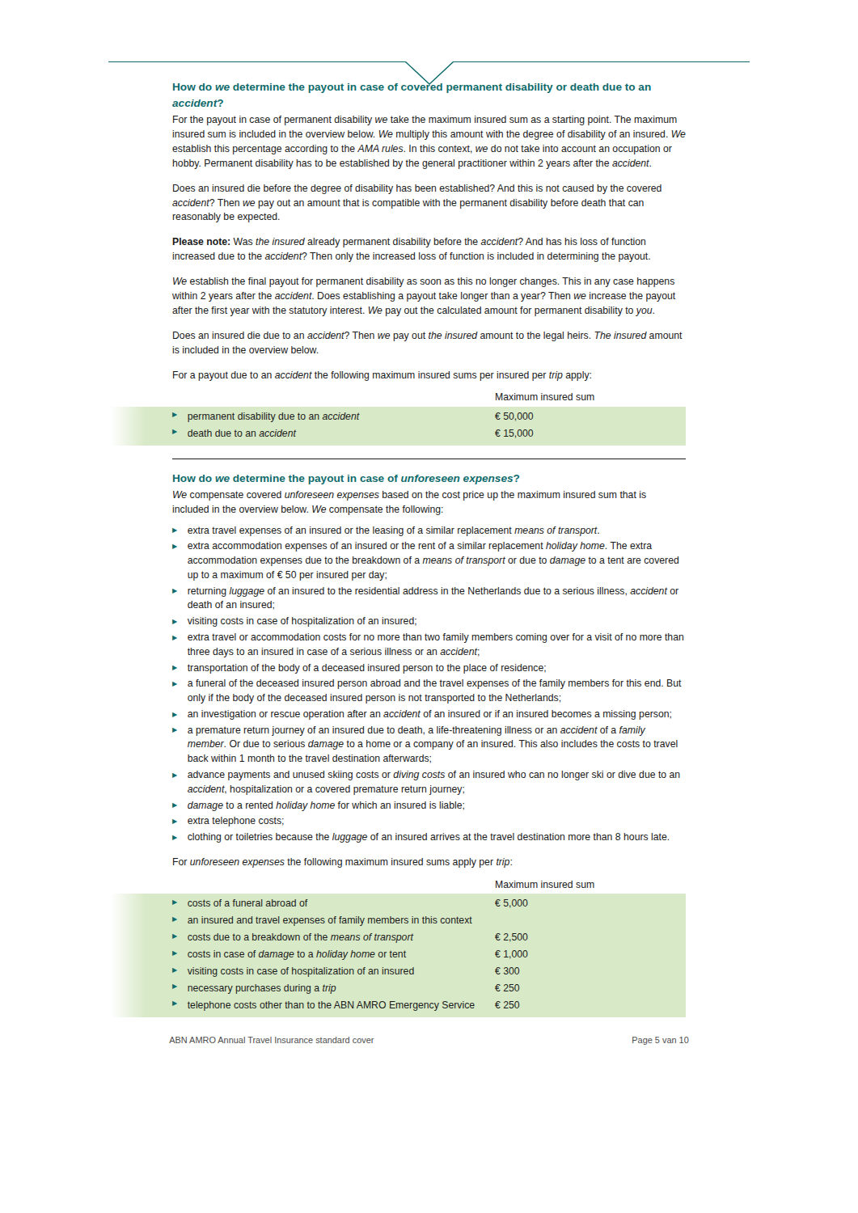How do we determine the payout in case of covered permanent disability or death due to an accident?
For the payout in case of permanent disability we take the maximum insured sum as a starting point. The maximum insured sum is included in the overview below. We multiply this amount with the degree of disability of an insured. We establish this percentage according to the AMA rules. In this context, we do not take into account an occupation or hobby. Permanent disability has to be established by the general practitioner within 2 years after the accident.
Does an insured die before the degree of disability has been established? And this is not caused by the covered accident? Then we pay out an amount that is compatible with the permanent disability before death that can reasonably be expected.
Please note: Was the insured already permanent disability before the accident? And has his loss of function increased due to the accident? Then only the increased loss of function is included in determining the payout.
We establish the final payout for permanent disability as soon as this no longer changes. This in any case happens within 2 years after the accident. Does establishing a payout take longer than a year? Then we increase the payout after the first year with the statutory interest. We pay out the calculated amount for permanent disability to you.
Does an insured die due to an accident? Then we pay out the insured amount to the legal heirs. The insured amount is included in the overview below.
For a payout due to an accident the following maximum insured sums per insured per trip apply:
| | Maximum insured sum |
| permanent disability due to an accident | € 50,000 |
| death due to an accident | € 15,000 |
How do we determine the payout in case of unforeseen expenses?
We compensate covered unforeseen expenses based on the cost price up the maximum insured sum that is included in the overview below. We compensate the following:
extra travel expenses of an insured or the leasing of a similar replacement means of transport.
extra accommodation expenses of an insured or the rent of a similar replacement holiday home. The extra accommodation expenses due to the breakdown of a means of transport or due to damage to a tent are covered up to a maximum of € 50 per insured per day;
returning luggage of an insured to the residential address in the Netherlands due to a serious illness, accident or death of an insured;
visiting costs in case of hospitalization of an insured;
extra travel or accommodation costs for no more than two family members coming over for a visit of no more than three days to an insured in case of a serious illness or an accident;
transportation of the body of a deceased insured person to the place of residence;
a funeral of the deceased insured person abroad and the travel expenses of the family members for this end. But only if the body of the deceased insured person is not transported to the Netherlands;
an investigation or rescue operation after an accident of an insured or if an insured becomes a missing person;
a premature return journey of an insured due to death, a life-threatening illness or an accident of a family member. Or due to serious damage to a home or a company of an insured. This also includes the costs to travel back within 1 month to the travel destination afterwards;
advance payments and unused skiing costs or diving costs of an insured who can no longer ski or dive due to an accident, hospitalization or a covered premature return journey;
damage to a rented holiday home for which an insured is liable;
extra telephone costs;
clothing or toiletries because the luggage of an insured arrives at the travel destination more than 8 hours late.
For unforeseen expenses the following maximum insured sums apply per trip:
| | Maximum insured sum |
| costs of a funeral abroad of | € 5,000 |
| an insured and travel expenses of family members in this context | |
| costs due to a breakdown of the means of transport | € 2,500 |
| costs in case of damage to a holiday home or tent | € 1,000 |
| visiting costs in case of hospitalization of an insured | € 300 |
| necessary purchases during a trip | € 250 |
| telephone costs other than to the ABN AMRO Emergency Service | € 250 |
ABN AMRO Annual Travel Insurance standard cover
Page 5 van 10